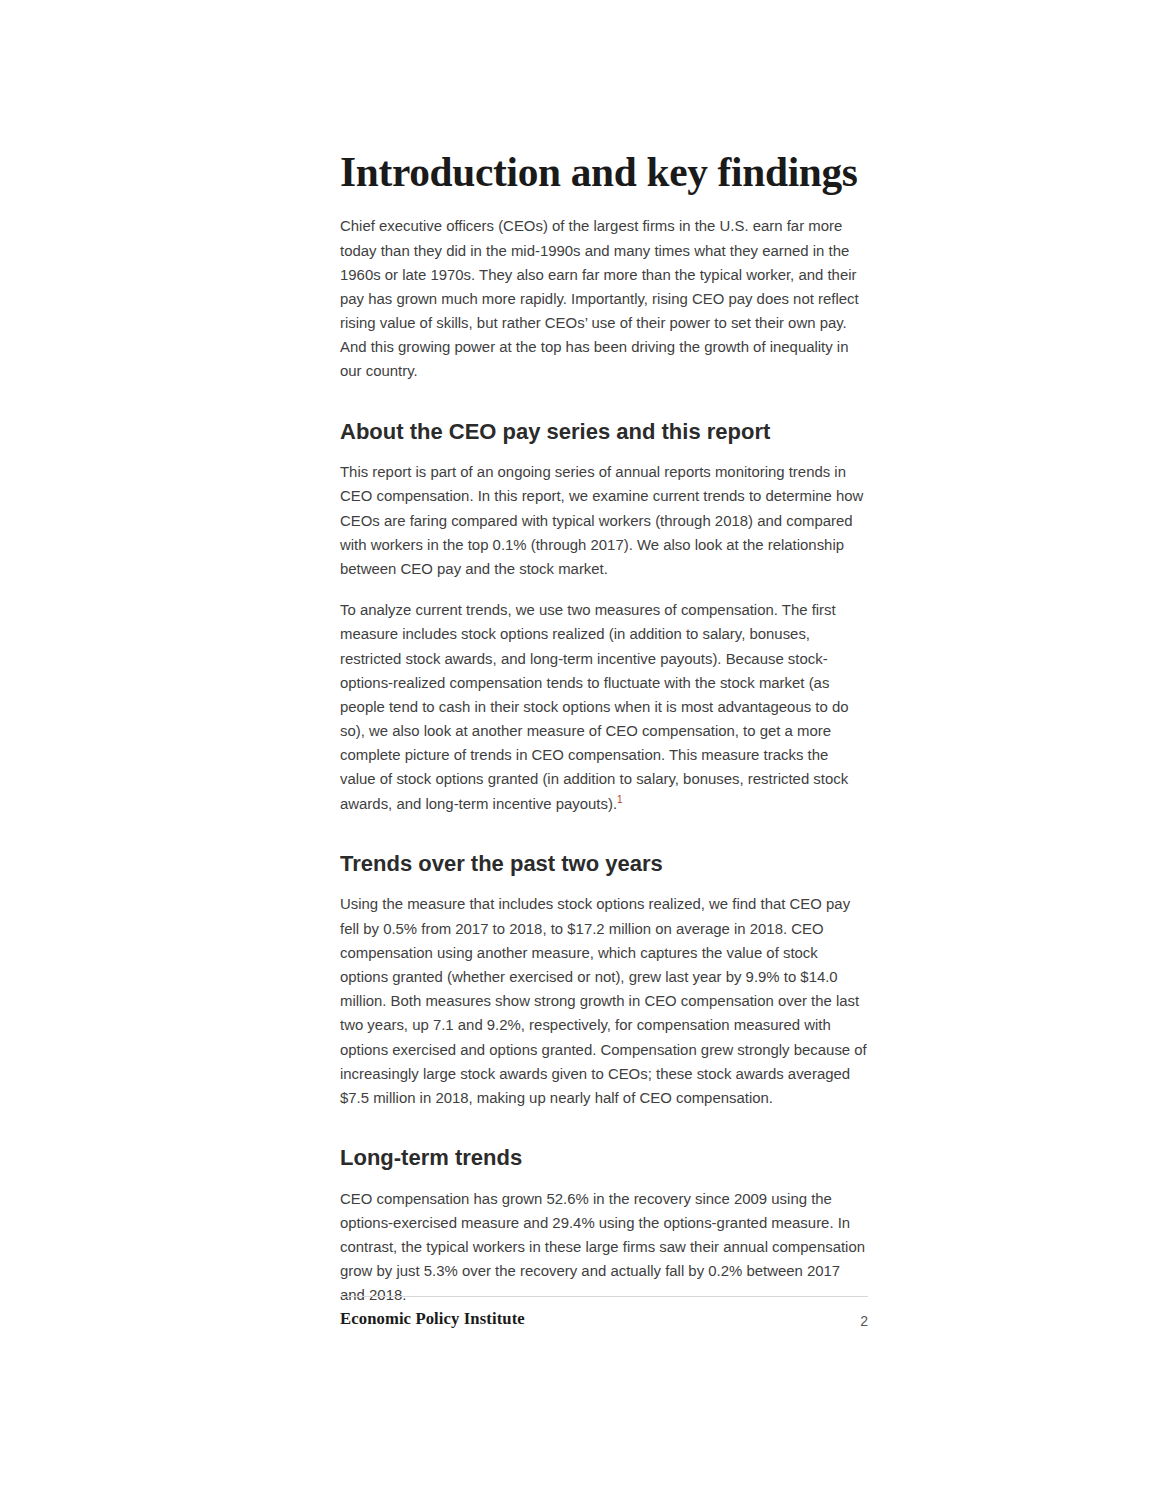Introduction and key findings
Chief executive officers (CEOs) of the largest firms in the U.S. earn far more today than they did in the mid-1990s and many times what they earned in the 1960s or late 1970s. They also earn far more than the typical worker, and their pay has grown much more rapidly. Importantly, rising CEO pay does not reflect rising value of skills, but rather CEOs’ use of their power to set their own pay. And this growing power at the top has been driving the growth of inequality in our country.
About the CEO pay series and this report
This report is part of an ongoing series of annual reports monitoring trends in CEO compensation. In this report, we examine current trends to determine how CEOs are faring compared with typical workers (through 2018) and compared with workers in the top 0.1% (through 2017). We also look at the relationship between CEO pay and the stock market.
To analyze current trends, we use two measures of compensation. The first measure includes stock options realized (in addition to salary, bonuses, restricted stock awards, and long-term incentive payouts). Because stock-options-realized compensation tends to fluctuate with the stock market (as people tend to cash in their stock options when it is most advantageous to do so), we also look at another measure of CEO compensation, to get a more complete picture of trends in CEO compensation. This measure tracks the value of stock options granted (in addition to salary, bonuses, restricted stock awards, and long-term incentive payouts).1
Trends over the past two years
Using the measure that includes stock options realized, we find that CEO pay fell by 0.5% from 2017 to 2018, to $17.2 million on average in 2018. CEO compensation using another measure, which captures the value of stock options granted (whether exercised or not), grew last year by 9.9% to $14.0 million. Both measures show strong growth in CEO compensation over the last two years, up 7.1 and 9.2%, respectively, for compensation measured with options exercised and options granted. Compensation grew strongly because of increasingly large stock awards given to CEOs; these stock awards averaged $7.5 million in 2018, making up nearly half of CEO compensation.
Long-term trends
CEO compensation has grown 52.6% in the recovery since 2009 using the options-exercised measure and 29.4% using the options-granted measure. In contrast, the typical workers in these large firms saw their annual compensation grow by just 5.3% over the recovery and actually fall by 0.2% between 2017 and 2018.
Economic Policy Institute
2